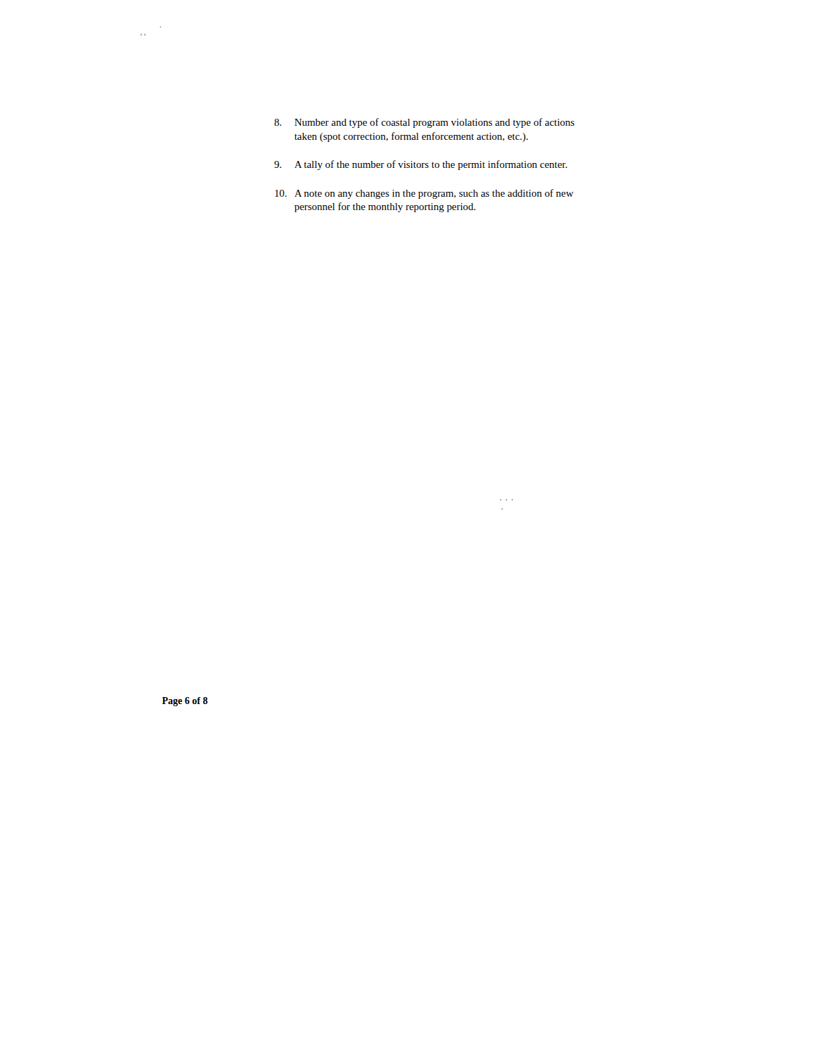. ' '
8. Number and type of coastal program violations and type of actions taken (spot correction, formal enforcement action, etc.).
9. A tally of the number of visitors to the permit information center.
10. A note on any changes in the program, such as the addition of new personnel for the monthly reporting period.
. . . .
Page 6 of 8